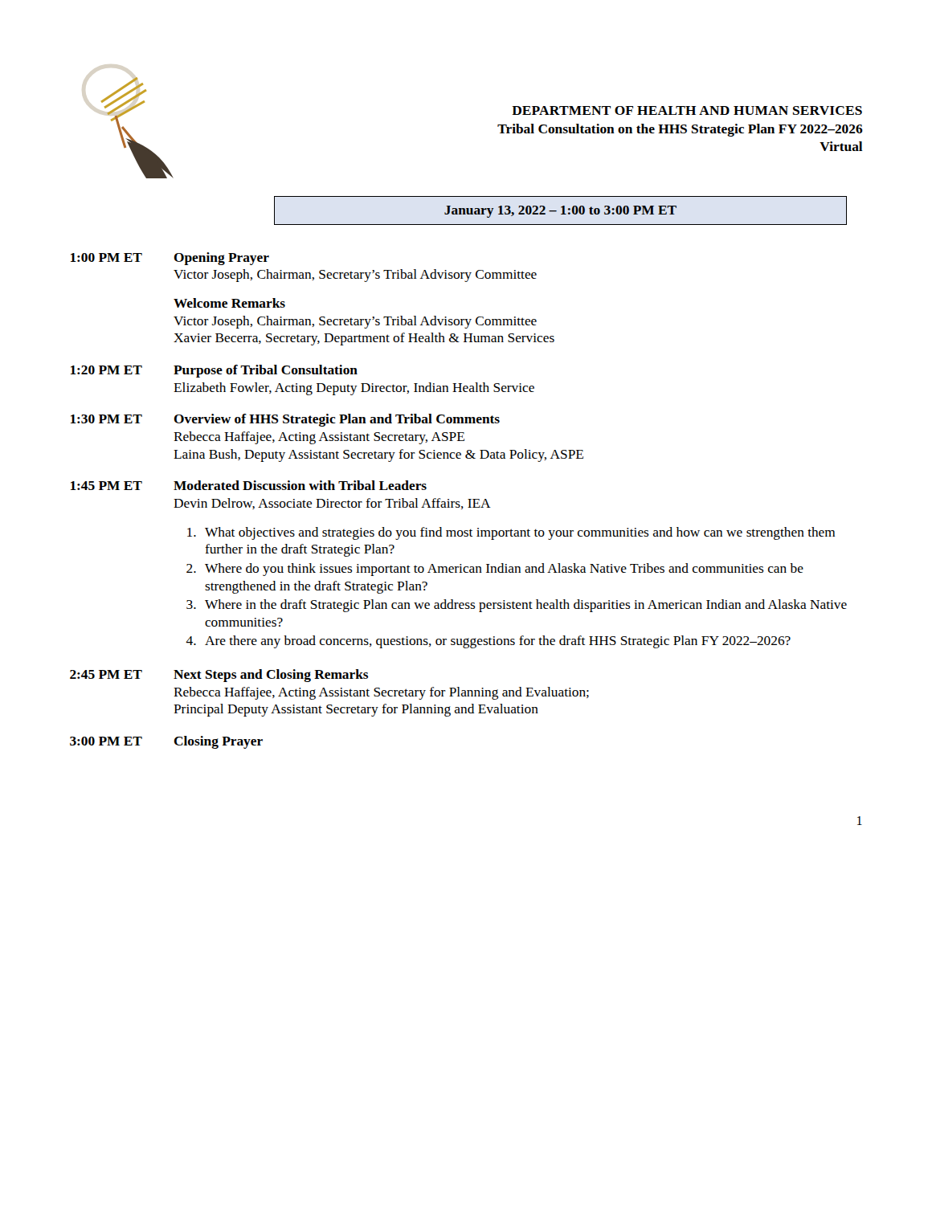DEPARTMENT OF HEALTH AND HUMAN SERVICES
Tribal Consultation on the HHS Strategic Plan FY 2022–2026
Virtual
January 13, 2022 – 1:00 to 3:00 PM ET
| 1:00 PM ET | Opening Prayer Victor Joseph, Chairman, Secretary’s Tribal Advisory Committee Welcome Remarks Victor Joseph, Chairman, Secretary’s Tribal Advisory Committee Xavier Becerra, Secretary, Department of Health & Human Services |
| 1:20 PM ET | Purpose of Tribal Consultation Elizabeth Fowler, Acting Deputy Director, Indian Health Service |
| 1:30 PM ET | Overview of HHS Strategic Plan and Tribal Comments Rebecca Haffajee, Acting Assistant Secretary, ASPE Laina Bush, Deputy Assistant Secretary for Science & Data Policy, ASPE |
| 1:45 PM ET | Moderated Discussion with Tribal Leaders Devin Delrow, Associate Director for Tribal Affairs, IEA What objectives and strategies do you find most important to your communities and how can we strengthen them further in the draft Strategic Plan? Where do you think issues important to American Indian and Alaska Native Tribes and communities can be strengthened in the draft Strategic Plan? Where in the draft Strategic Plan can we address persistent health disparities in American Indian and Alaska Native communities? Are there any broad concerns, questions, or suggestions for the draft HHS Strategic Plan FY 2022–2026? |
| 2:45 PM ET | Next Steps and Closing Remarks Rebecca Haffajee, Acting Assistant Secretary for Planning and Evaluation; Principal Deputy Assistant Secretary for Planning and Evaluation |
| 3:00 PM ET | Closing Prayer |
1